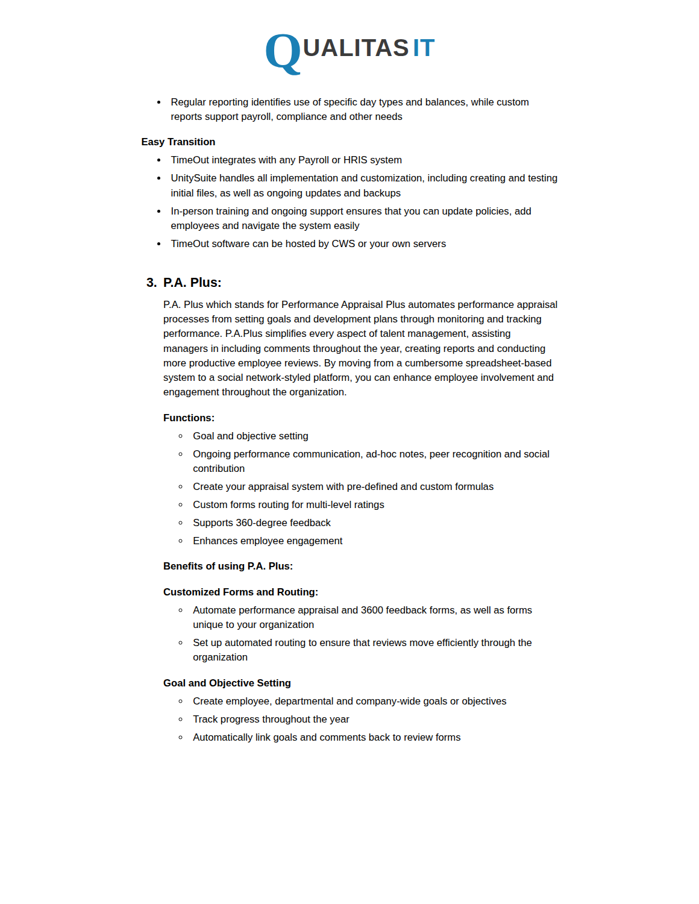QUALITAS IT
Regular reporting identifies use of specific day types and balances, while custom reports support payroll, compliance and other needs
Easy Transition
TimeOut integrates with any Payroll or HRIS system
UnitySuite handles all implementation and customization, including creating and testing initial files, as well as ongoing updates and backups
In-person training and ongoing support ensures that you can update policies, add employees and navigate the system easily
TimeOut software can be hosted by CWS or your own servers
P.A. Plus:
P.A. Plus which stands for Performance Appraisal Plus automates performance appraisal processes from setting goals and development plans through monitoring and tracking performance. P.A.Plus simplifies every aspect of talent management, assisting managers in including comments throughout the year, creating reports and conducting more productive employee reviews. By moving from a cumbersome spreadsheet-based system to a social network-styled platform, you can enhance employee involvement and engagement throughout the organization.
Functions:
Goal and objective setting
Ongoing performance communication, ad-hoc notes, peer recognition and social contribution
Create your appraisal system with pre-defined and custom formulas
Custom forms routing for multi-level ratings
Supports 360-degree feedback
Enhances employee engagement
Benefits of using P.A. Plus:
Customized Forms and Routing:
Automate performance appraisal and 3600 feedback forms, as well as forms unique to your organization
Set up automated routing to ensure that reviews move efficiently through the organization
Goal and Objective Setting
Create employee, departmental and company-wide goals or objectives
Track progress throughout the year
Automatically link goals and comments back to review forms